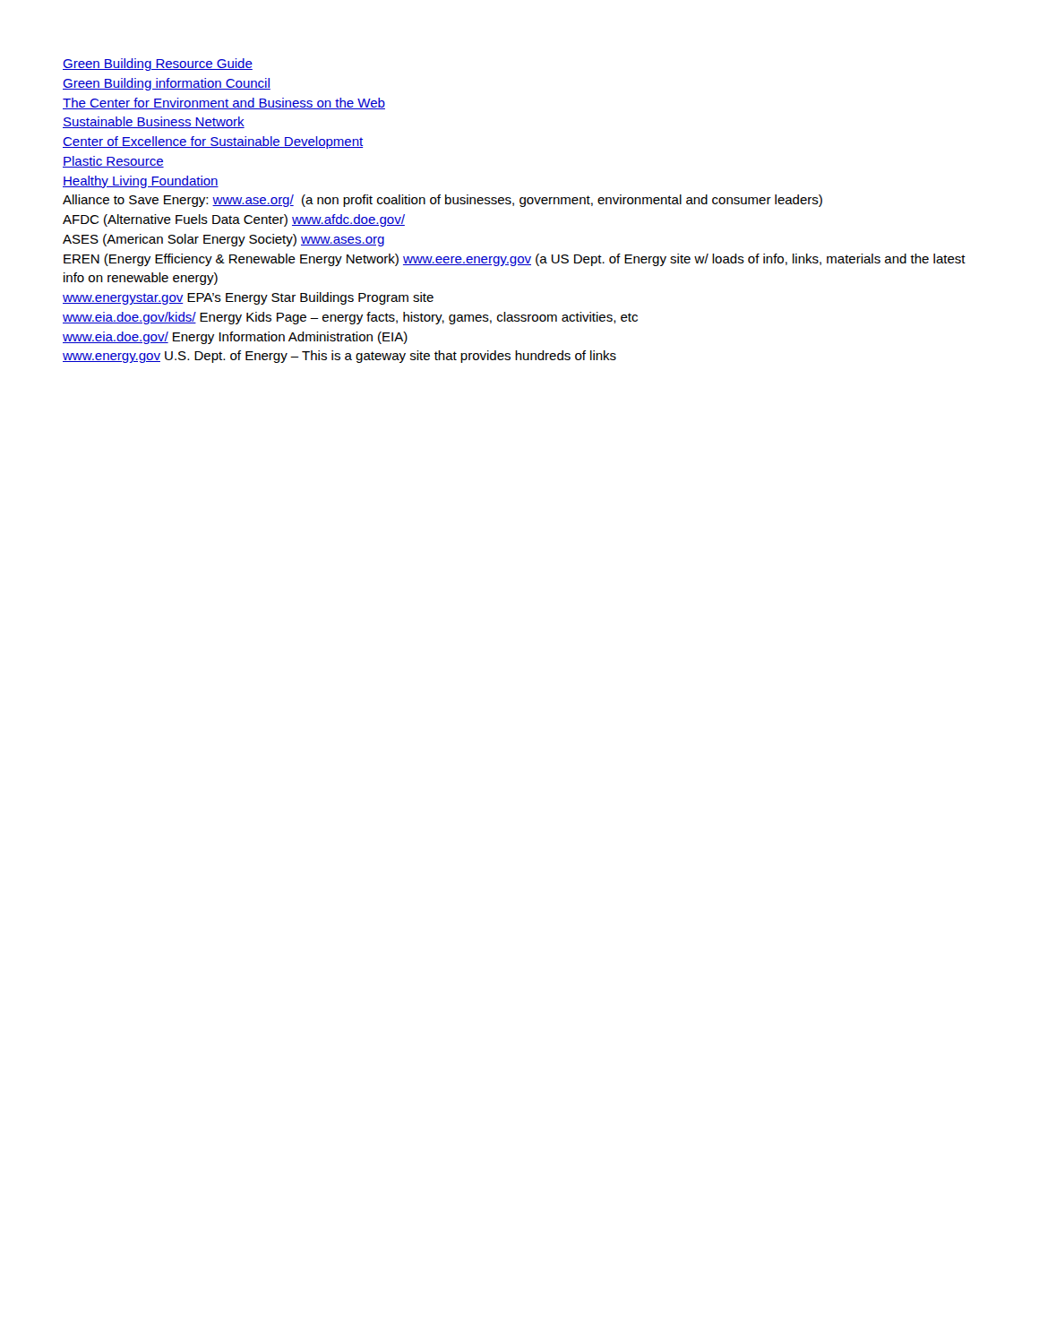Green Building Resource Guide
Green Building information Council
The Center for Environment and Business on the Web
Sustainable Business Network
Center of Excellence for Sustainable Development
Plastic Resource
Healthy Living Foundation
Alliance to Save Energy: www.ase.org/ (a non profit coalition of businesses, government, environmental and consumer leaders)
AFDC (Alternative Fuels Data Center) www.afdc.doe.gov/
ASES (American Solar Energy Society) www.ases.org
EREN (Energy Efficiency & Renewable Energy Network) www.eere.energy.gov (a US Dept. of Energy site w/ loads of info, links, materials and the latest info on renewable energy)
www.energystar.gov EPA’s Energy Star Buildings Program site
www.eia.doe.gov/kids/ Energy Kids Page – energy facts, history, games, classroom activities, etc
www.eia.doe.gov/ Energy Information Administration (EIA)
www.energy.gov U.S. Dept. of Energy – This is a gateway site that provides hundreds of links